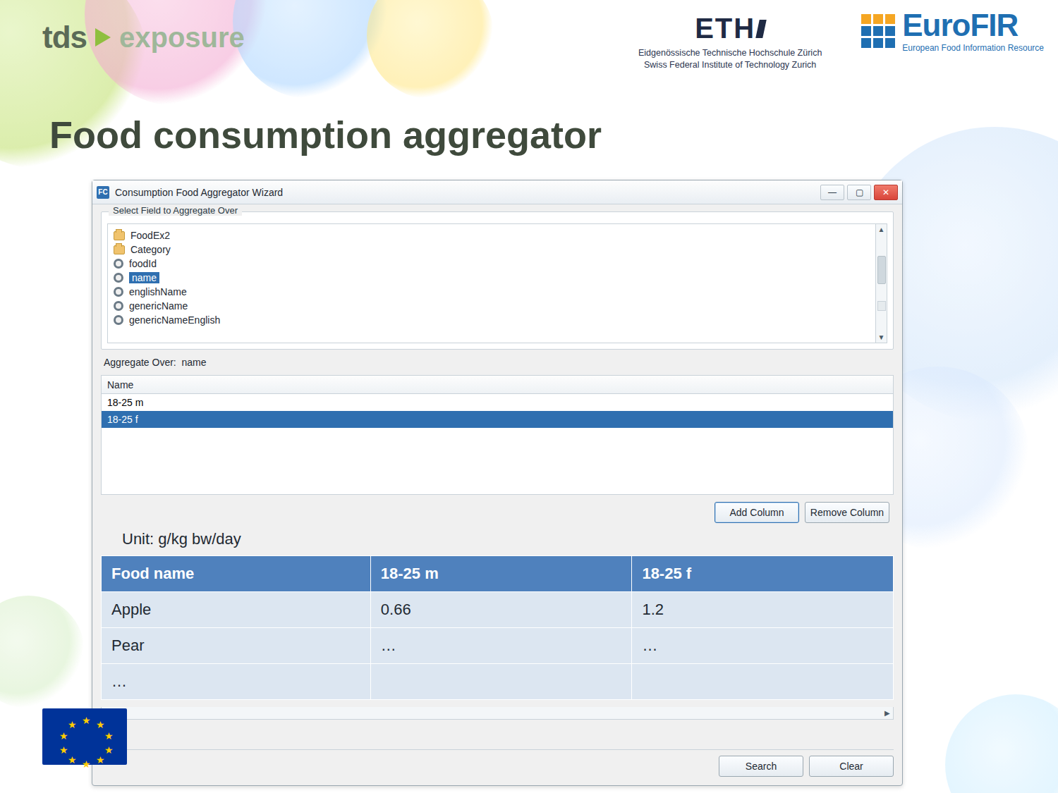tds exposure
ETH
Eidgenössische Technische Hochschule Zürich
Swiss Federal Institute of Technology Zurich
EuroFIR
European Food Information Resource
Food consumption aggregator
FC
Consumption Food Aggregator Wizard
—
▢
✕
Select Field to Aggregate Over
FoodEx2
Category
foodId
name
englishName
genericName
genericNameEnglish
▲
▼
Aggregate Over: name
Name
18-25 m
18-25 f
Add Column
Remove Column
Unit: g/kg bw/day
| Food name | 18-25 m | 18-25 f |
| --- | --- | --- |
| Apple | 0.66 | 1.2 |
| Pear | … | … |
| … | | |
◀
▶
Search
Clear
★ ★ ★ ★ ★ ★ ★ ★ ★ ★